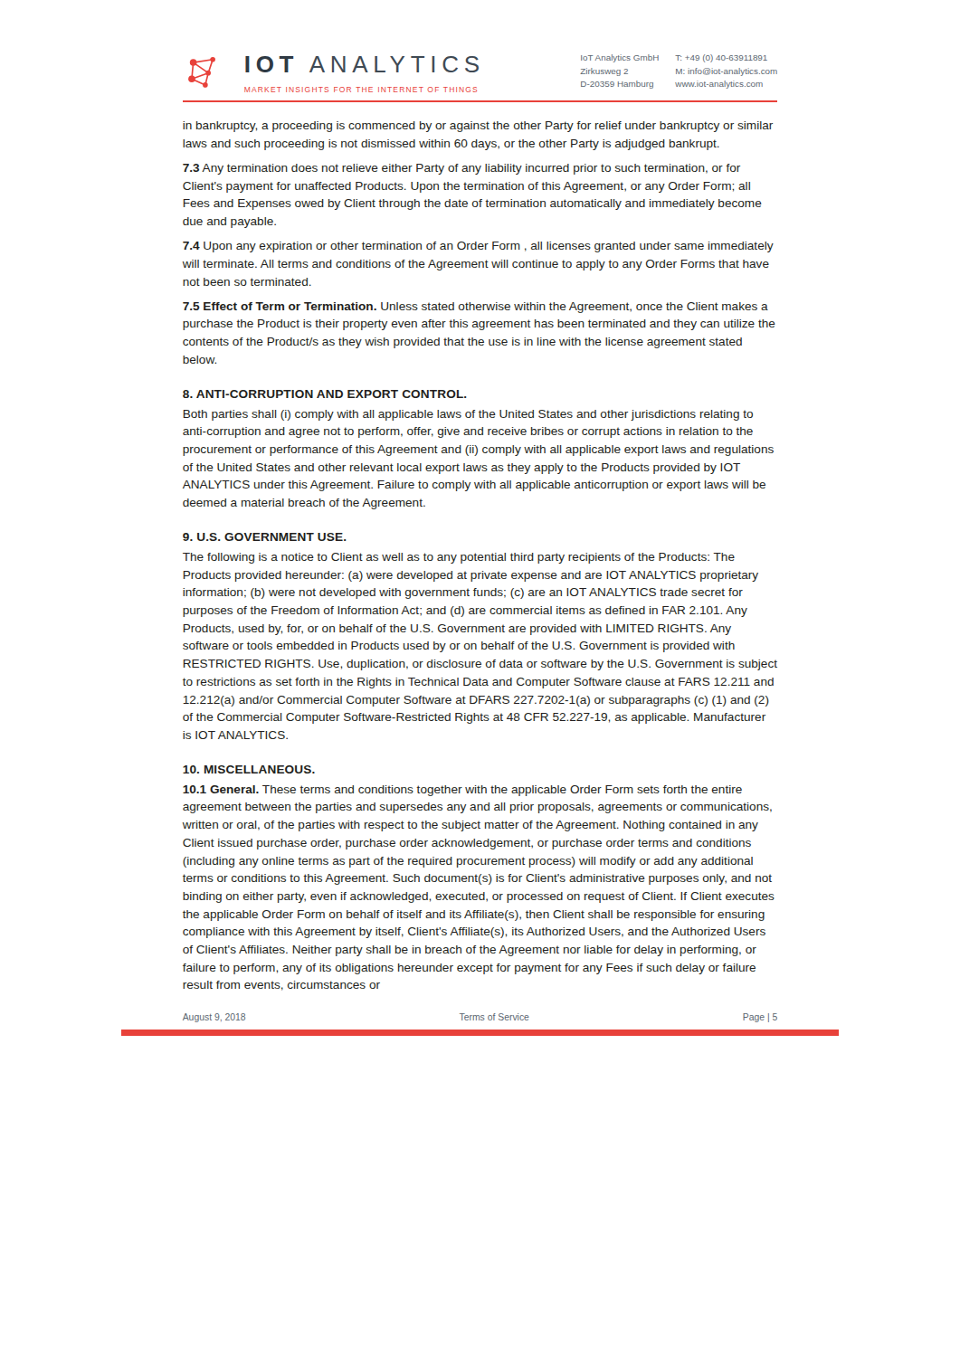IOT ANALYTICS
MARKET INSIGHTS FOR THE INTERNET OF THINGS
IoT Analytics GmbH
Zirkusweg 2
D-20359 Hamburg
T: +49 (0) 40-63911891
M: info@iot-analytics.com
www.iot-analytics.com
in bankruptcy, a proceeding is commenced by or against the other Party for relief under bankruptcy or similar laws and such proceeding is not dismissed within 60 days, or the other Party is adjudged bankrupt.
7.3 Any termination does not relieve either Party of any liability incurred prior to such termination, or for Client's payment for unaffected Products. Upon the termination of this Agreement, or any Order Form; all Fees and Expenses owed by Client through the date of termination automatically and immediately become due and payable.
7.4 Upon any expiration or other termination of an Order Form , all licenses granted under same immediately will terminate. All terms and conditions of the Agreement will continue to apply to any Order Forms that have not been so terminated.
7.5 Effect of Term or Termination. Unless stated otherwise within the Agreement, once the Client makes a purchase the Product is their property even after this agreement has been terminated and they can utilize the contents of the Product/s as they wish provided that the use is in line with the license agreement stated below.
8. ANTI-CORRUPTION AND EXPORT CONTROL.
Both parties shall (i) comply with all applicable laws of the United States and other jurisdictions relating to anti-corruption and agree not to perform, offer, give and receive bribes or corrupt actions in relation to the procurement or performance of this Agreement and (ii) comply with all applicable export laws and regulations of the United States and other relevant local export laws as they apply to the Products provided by IOT ANALYTICS under this Agreement. Failure to comply with all applicable anticorruption or export laws will be deemed a material breach of the Agreement.
9. U.S. GOVERNMENT USE.
The following is a notice to Client as well as to any potential third party recipients of the Products: The Products provided hereunder: (a) were developed at private expense and are IOT ANALYTICS proprietary information; (b) were not developed with government funds; (c) are an IOT ANALYTICS trade secret for purposes of the Freedom of Information Act; and (d) are commercial items as defined in FAR 2.101. Any Products, used by, for, or on behalf of the U.S. Government are provided with LIMITED RIGHTS. Any software or tools embedded in Products used by or on behalf of the U.S. Government is provided with RESTRICTED RIGHTS. Use, duplication, or disclosure of data or software by the U.S. Government is subject to restrictions as set forth in the Rights in Technical Data and Computer Software clause at FARS 12.211 and 12.212(a) and/or Commercial Computer Software at DFARS 227.7202-1(a) or subparagraphs (c) (1) and (2) of the Commercial Computer Software-Restricted Rights at 48 CFR 52.227-19, as applicable. Manufacturer is IOT ANALYTICS.
10. MISCELLANEOUS.
10.1 General. These terms and conditions together with the applicable Order Form sets forth the entire agreement between the parties and supersedes any and all prior proposals, agreements or communications, written or oral, of the parties with respect to the subject matter of the Agreement. Nothing contained in any Client issued purchase order, purchase order acknowledgement, or purchase order terms and conditions (including any online terms as part of the required procurement process) will modify or add any additional terms or conditions to this Agreement. Such document(s) is for Client's administrative purposes only, and not binding on either party, even if acknowledged, executed, or processed on request of Client. If Client executes the applicable Order Form on behalf of itself and its Affiliate(s), then Client shall be responsible for ensuring compliance with this Agreement by itself, Client's Affiliate(s), its Authorized Users, and the Authorized Users of Client's Affiliates. Neither party shall be in breach of the Agreement nor liable for delay in performing, or failure to perform, any of its obligations hereunder except for payment for any Fees if such delay or failure result from events, circumstances or
August 9, 2018
Terms of Service
Page | 5